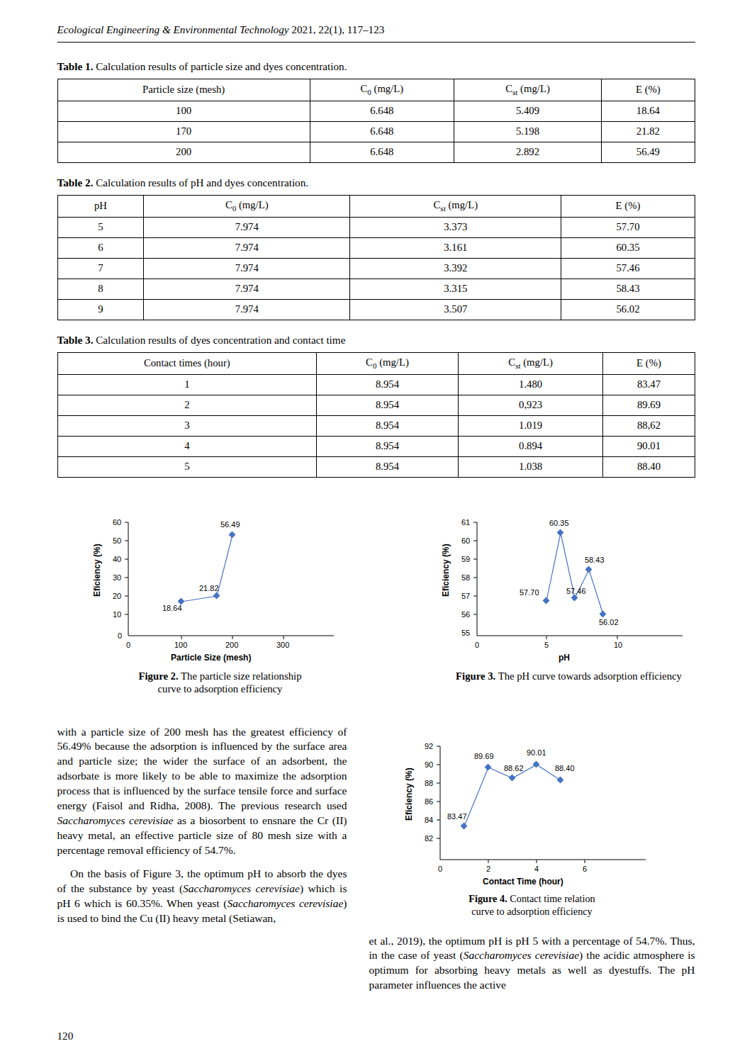Ecological Engineering & Environmental Technology 2021, 22(1), 117–123
Table 1. Calculation results of particle size and dyes concentration.
| Particle size (mesh) | C 0 (mg/L) | C st (mg/L) | E (%) |
| --- | --- | --- | --- |
| 100 | 6.648 | 5.409 | 18.64 |
| 170 | 6.648 | 5.198 | 21.82 |
| 200 | 6.648 | 2.892 | 56.49 |
Table 2. Calculation results of pH and dyes concentration.
| pH | C 0 (mg/L) | C st (mg/L) | E (%) |
| --- | --- | --- | --- |
| 5 | 7.974 | 3.373 | 57.70 |
| 6 | 7.974 | 3.161 | 60.35 |
| 7 | 7.974 | 3.392 | 57.46 |
| 8 | 7.974 | 3.315 | 58.43 |
| 9 | 7.974 | 3.507 | 56.02 |
Table 3. Calculation results of dyes concentration and contact time
| Contact times (hour) | C 0 (mg/L) | C st (mg/L) | E (%) |
| --- | --- | --- | --- |
| 1 | 8.954 | 1.480 | 83.47 |
| 2 | 8.954 | 0,923 | 89.69 |
| 3 | 8.954 | 1.019 | 88,62 |
| 4 | 8.954 | 0.894 | 90.01 |
| 5 | 8.954 | 1.038 | 88.40 |
60 50 40 30 20 10 0 0 100 200 300 Eficiency (%) Particle Size (mesh) 18.64 21.82 56.49
Figure 2. The particle size relationship
curve to adsorption efficiency
61 60 59 58 57 56 55 0 5 10 Eficiency (%) pH 57.70 60.35 57.46 58.43 56.02
Figure 3. The pH curve towards adsorption efficiency
with a particle size of 200 mesh has the greatest efficiency of 56.49% because the adsorption is influenced by the surface area and particle size; the wider the surface of an adsorbent, the adsorbate is more likely to be able to maximize the adsorption process that is influenced by the surface tensile force and surface energy (Faisol and Ridha, 2008). The previous research used Saccharomyces cerevisiae as a biosorbent to ensnare the Cr (II) heavy metal, an effective particle size of 80 mesh size with a percentage removal efficiency of 54.7%.
On the basis of Figure 3, the optimum pH to absorb the dyes of the substance by yeast (Saccharomyces cerevisiae) which is pH 6 which is 60.35%. When yeast (Saccharomyces cerevisiae) is used to bind the Cu (II) heavy metal (Setiawan,
92 90 88 86 84 82 0 2 4 6 Eficiency (%) Contact Time (hour) 83.47 89.69 88.62 90.01 88.40
Figure 4. Contact time relation
curve to adsorption efficiency
et al., 2019), the optimum pH is pH 5 with a percentage of 54.7%. Thus, in the case of yeast (Saccharomyces cerevisiae) the acidic atmosphere is optimum for absorbing heavy metals as well as dyestuffs. The pH parameter influences the active
120